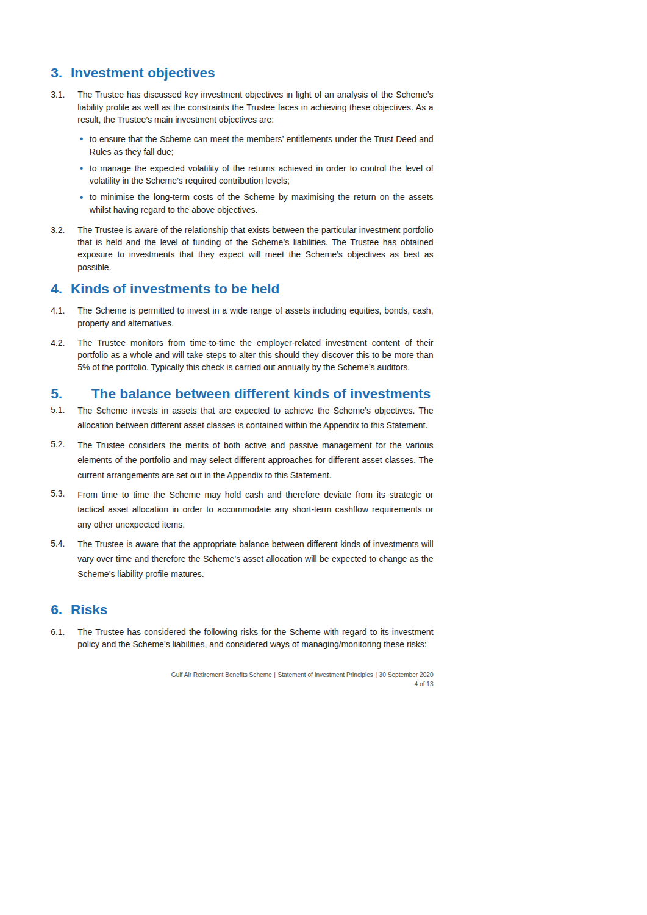3. Investment objectives
3.1.
The Trustee has discussed key investment objectives in light of an analysis of the Scheme’s liability profile as well as the constraints the Trustee faces in achieving these objectives. As a result, the Trustee’s main investment objectives are:
to ensure that the Scheme can meet the members’ entitlements under the Trust Deed and Rules as they fall due;
to manage the expected volatility of the returns achieved in order to control the level of volatility in the Scheme’s required contribution levels;
to minimise the long-term costs of the Scheme by maximising the return on the assets whilst having regard to the above objectives.
3.2.
The Trustee is aware of the relationship that exists between the particular investment portfolio that is held and the level of funding of the Scheme’s liabilities. The Trustee has obtained exposure to investments that they expect will meet the Scheme’s objectives as best as possible.
4. Kinds of investments to be held
4.1.
The Scheme is permitted to invest in a wide range of assets including equities, bonds, cash, property and alternatives.
4.2.
The Trustee monitors from time-to-time the employer-related investment content of their portfolio as a whole and will take steps to alter this should they discover this to be more than 5% of the portfolio. Typically this check is carried out annually by the Scheme’s auditors.
5.
The balance between different kinds of investments
5.1.
The Scheme invests in assets that are expected to achieve the Scheme’s objectives. The allocation between different asset classes is contained within the Appendix to this Statement.
5.2.
The Trustee considers the merits of both active and passive management for the various elements of the portfolio and may select different approaches for different asset classes. The current arrangements are set out in the Appendix to this Statement.
5.3.
From time to time the Scheme may hold cash and therefore deviate from its strategic or tactical asset allocation in order to accommodate any short-term cashflow requirements or any other unexpected items.
5.4.
The Trustee is aware that the appropriate balance between different kinds of investments will vary over time and therefore the Scheme’s asset allocation will be expected to change as the Scheme’s liability profile matures.
6. Risks
6.1.
The Trustee has considered the following risks for the Scheme with regard to its investment policy and the Scheme’s liabilities, and considered ways of managing/monitoring these risks:
Gulf Air Retirement Benefits Scheme|Statement of Investment Principles|30 September 2020
4 of 13